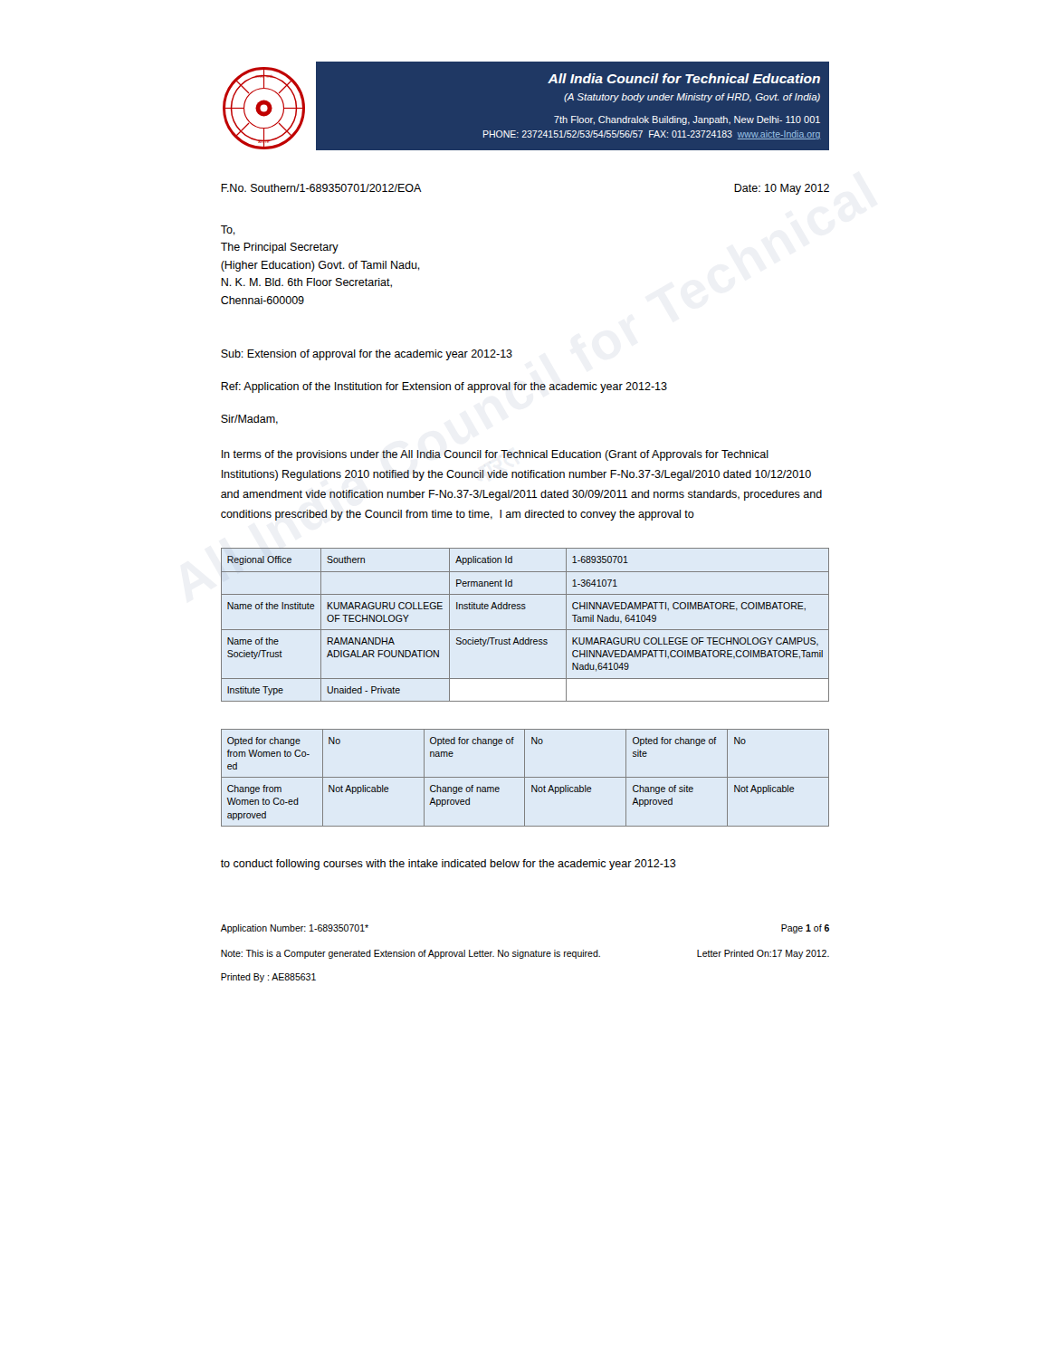All India Council for Technical
भारत
सत्यमेव जयते AICTE
All India Council for Technical Education
(A Statutory body under Ministry of HRD, Govt. of India)
7th Floor, Chandralok Building, Janpath, New Delhi- 110 001
PHONE: 23724151/52/53/54/55/56/57 FAX: 011-23724183 www.aicte-India.org
F.No. Southern/1-689350701/2012/EOA
Date: 10 May 2012
To,
The Principal Secretary
(Higher Education) Govt. of Tamil Nadu,
N. K. M. Bld. 6th Floor Secretariat,
Chennai-600009
Sub: Extension of approval for the academic year 2012-13
Ref: Application of the Institution for Extension of approval for the academic year 2012-13
Sir/Madam,
In terms of the provisions under the All India Council for Technical Education (Grant of Approvals for Technical Institutions) Regulations 2010 notified by the Council vide notification number F-No.37-3/Legal/2010 dated 10/12/2010 and amendment vide notification number F-No.37-3/Legal/2011 dated 30/09/2011 and norms standards, procedures and conditions prescribed by the Council from time to time, I am directed to convey the approval to
| Regional Office | Southern | Application Id | 1-689350701 |
| | | Permanent Id | 1-3641071 |
| Name of the Institute | KUMARAGURU COLLEGE OF TECHNOLOGY | Institute Address | CHINNAVEDAMPATTI, COIMBATORE, COIMBATORE, Tamil Nadu, 641049 |
| Name of the Society/Trust | RAMANANDHA ADIGALAR FOUNDATION | Society/Trust Address | KUMARAGURU COLLEGE OF TECHNOLOGY CAMPUS, CHINNAVEDAMPATTI,COIMBATORE,COIMBATORE,Tamil Nadu,641049 |
| Institute Type | Unaided - Private | | |
| Opted for change from Women to Co-ed | No | Opted for change of name | No | Opted for change of site | No |
| Change from Women to Co-ed approved | Not Applicable | Change of name Approved | Not Applicable | Change of site Approved | Not Applicable |
to conduct following courses with the intake indicated below for the academic year 2012-13
Application Number: 1-689350701*
Page 1 of 6
Note: This is a Computer generated Extension of Approval Letter. No signature is required.
Letter Printed On:17 May 2012.
Printed By : AE885631